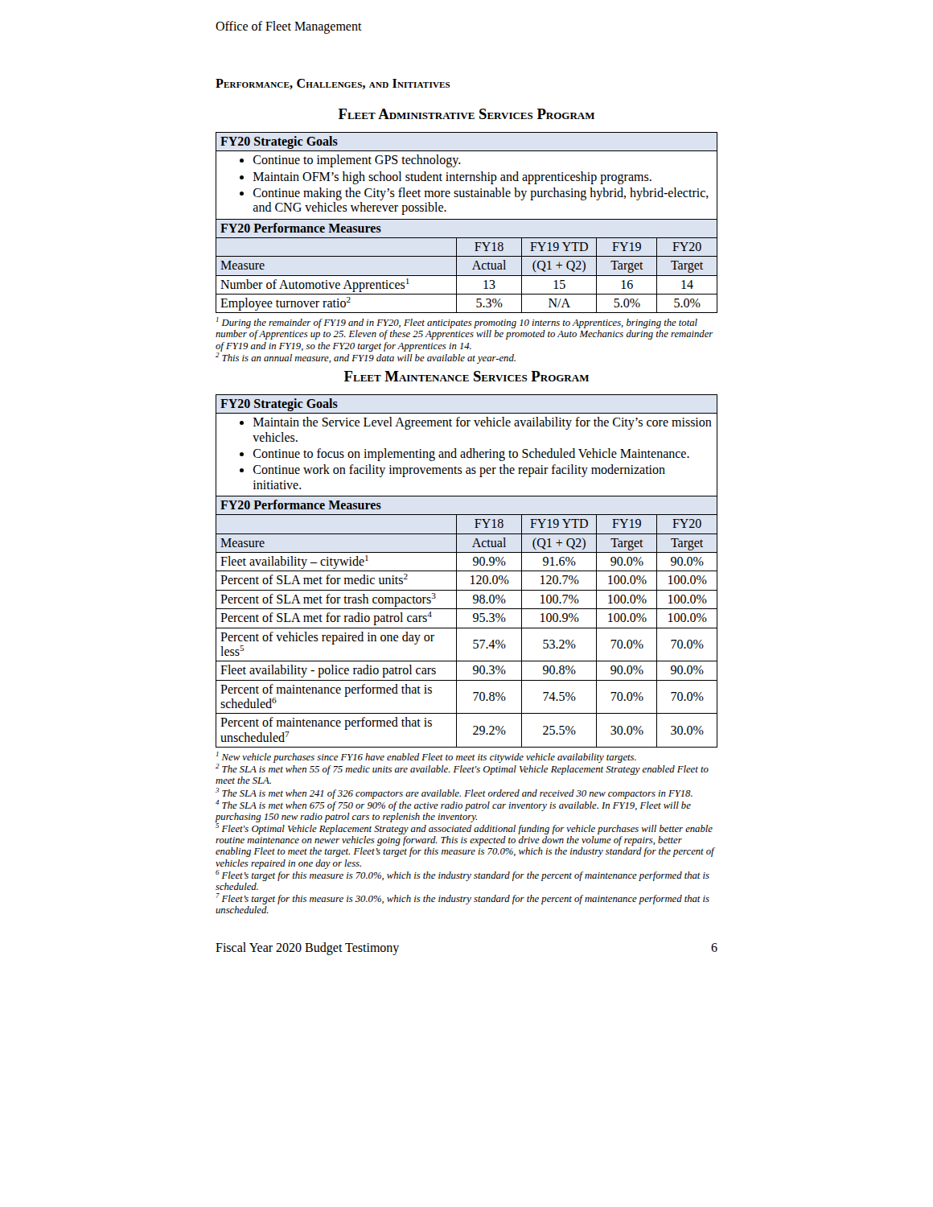Office of Fleet Management
Performance, Challenges, and Initiatives
Fleet Administrative Services Program
| FY20 Strategic Goals |
| Continue to implement GPS technology. Maintain OFM’s high school student internship and apprenticeship programs. Continue making the City’s fleet more sustainable by purchasing hybrid, hybrid-electric, and CNG vehicles wherever possible. |
| FY20 Performance Measures |
| | FY18 | FY19 YTD | FY19 | FY20 |
| Measure | Actual | (Q1 + Q2) | Target | Target |
| Number of Automotive Apprentices 1 | 13 | 15 | 16 | 14 |
| Employee turnover ratio 2 | 5.3% | N/A | 5.0% | 5.0% |
1 During the remainder of FY19 and in FY20, Fleet anticipates promoting 10 interns to Apprentices, bringing the total number of Apprentices up to 25. Eleven of these 25 Apprentices will be promoted to Auto Mechanics during the remainder of FY19 and in FY19, so the FY20 target for Apprentices in 14.
2 This is an annual measure, and FY19 data will be available at year-end.
Fleet Maintenance Services Program
| FY20 Strategic Goals |
| Maintain the Service Level Agreement for vehicle availability for the City’s core mission vehicles. Continue to focus on implementing and adhering to Scheduled Vehicle Maintenance. Continue work on facility improvements as per the repair facility modernization initiative. |
| FY20 Performance Measures |
| | FY18 | FY19 YTD | FY19 | FY20 |
| Measure | Actual | (Q1 + Q2) | Target | Target |
| Fleet availability – citywide 1 | 90.9% | 91.6% | 90.0% | 90.0% |
| Percent of SLA met for medic units 2 | 120.0% | 120.7% | 100.0% | 100.0% |
| Percent of SLA met for trash compactors 3 | 98.0% | 100.7% | 100.0% | 100.0% |
| Percent of SLA met for radio patrol cars 4 | 95.3% | 100.9% | 100.0% | 100.0% |
| Percent of vehicles repaired in one day or less 5 | 57.4% | 53.2% | 70.0% | 70.0% |
| Fleet availability - police radio patrol cars | 90.3% | 90.8% | 90.0% | 90.0% |
| Percent of maintenance performed that is scheduled 6 | 70.8% | 74.5% | 70.0% | 70.0% |
| Percent of maintenance performed that is unscheduled 7 | 29.2% | 25.5% | 30.0% | 30.0% |
1 New vehicle purchases since FY16 have enabled Fleet to meet its citywide vehicle availability targets.
2 The SLA is met when 55 of 75 medic units are available. Fleet's Optimal Vehicle Replacement Strategy enabled Fleet to meet the SLA.
3 The SLA is met when 241 of 326 compactors are available. Fleet ordered and received 30 new compactors in FY18.
4 The SLA is met when 675 of 750 or 90% of the active radio patrol car inventory is available. In FY19, Fleet will be purchasing 150 new radio patrol cars to replenish the inventory.
5 Fleet's Optimal Vehicle Replacement Strategy and associated additional funding for vehicle purchases will better enable routine maintenance on newer vehicles going forward. This is expected to drive down the volume of repairs, better enabling Fleet to meet the target. Fleet’s target for this measure is 70.0%, which is the industry standard for the percent of vehicles repaired in one day or less.
6 Fleet’s target for this measure is 70.0%, which is the industry standard for the percent of maintenance performed that is scheduled.
7 Fleet’s target for this measure is 30.0%, which is the industry standard for the percent of maintenance performed that is unscheduled.
Fiscal Year 2020 Budget Testimony 6